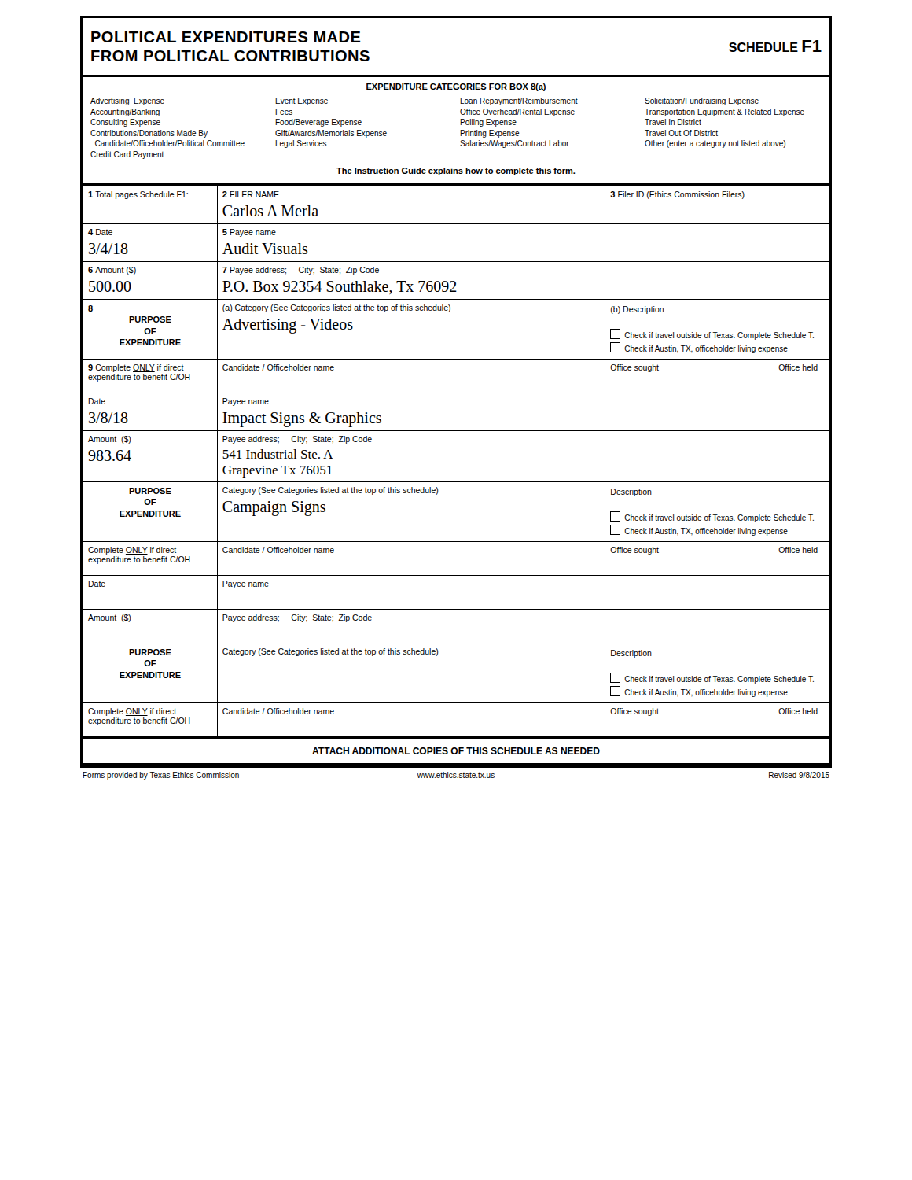POLITICAL EXPENDITURES MADE
FROM POLITICAL CONTRIBUTIONS
SCHEDULE F1
EXPENDITURE CATEGORIES FOR BOX 8(a)
Advertising Expense
Accounting/Banking
Consulting Expense
Contributions/Donations Made By
Candidate/Officeholder/Political Committee
Credit Card Payment
Event Expense
Fees
Food/Beverage Expense
Gift/Awards/Memorials Expense
Legal Services
Loan Repayment/Reimbursement
Office Overhead/Rental Expense
Polling Expense
Printing Expense
Salaries/Wages/Contract Labor
Solicitation/Fundraising Expense
Transportation Equipment & Related Expense
Travel In District
Travel Out Of District
Other (enter a category not listed above)
The Instruction Guide explains how to complete this form.
| 1 Total pages Schedule F1: | 2 FILER NAME Carlos A Merla | 3 Filer ID (Ethics Commission Filers) |
| 4 Date 3/4/18 | 5 Payee name Audit Visuals |
| 6 Amount ($) 500.00 | 7 Payee address; City; State; Zip Code P.O. Box 92354 Southlake, Tx 76092 |
| 8 PURPOSE OF EXPENDITURE | (a) Category (See Categories listed at the top of this schedule) Advertising - Videos | (b) Description Check if travel outside of Texas. Complete Schedule T. Check if Austin, TX, officeholder living expense |
| 9 Complete ONLY if direct expenditure to benefit C/OH | Candidate / Officeholder name | Office sought Office held |
| Date 3/8/18 | Payee name Impact Signs & Graphics |
| Amount ($) 983.64 | Payee address; City; State; Zip Code 541 Industrial Ste. A Grapevine Tx 76051 |
| PURPOSE OF EXPENDITURE | Category (See Categories listed at the top of this schedule) Campaign Signs | Description Check if travel outside of Texas. Complete Schedule T. Check if Austin, TX, officeholder living expense |
| Complete ONLY if direct expenditure to benefit C/OH | Candidate / Officeholder name | Office sought Office held |
| Date | Payee name |
| Amount ($) | Payee address; City; State; Zip Code |
| PURPOSE OF EXPENDITURE | Category (See Categories listed at the top of this schedule) | Description Check if travel outside of Texas. Complete Schedule T. Check if Austin, TX, officeholder living expense |
| Complete ONLY if direct expenditure to benefit C/OH | Candidate / Officeholder name | Office sought Office held |
ATTACH ADDITIONAL COPIES OF THIS SCHEDULE AS NEEDED
Forms provided by Texas Ethics Commission
www.ethics.state.tx.us
Revised 9/8/2015